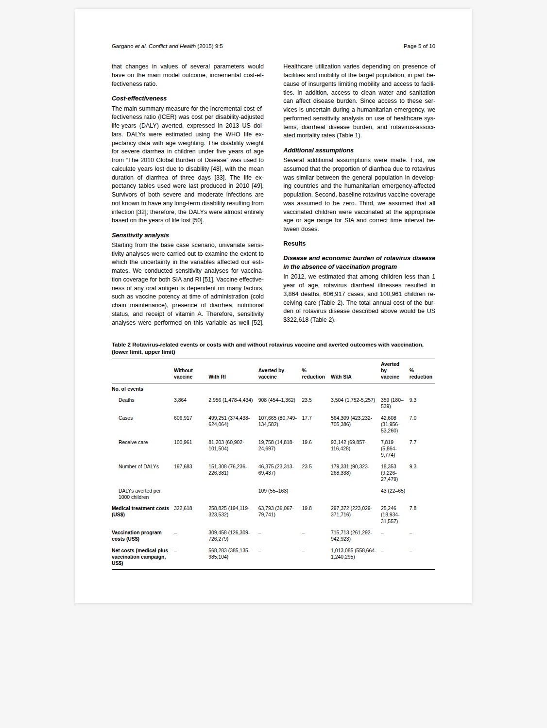Gargano et al. Conflict and Health (2015) 9:5
Page 5 of 10
that changes in values of several parameters would have on the main model outcome, incremental cost-effectiveness ratio.
Cost-effectiveness
The main summary measure for the incremental cost-effectiveness ratio (ICER) was cost per disability-adjusted life-years (DALY) averted, expressed in 2013 US dollars. DALYs were estimated using the WHO life expectancy data with age weighting. The disability weight for severe diarrhea in children under five years of age from “The 2010 Global Burden of Disease” was used to calculate years lost due to disability [48], with the mean duration of diarrhea of three days [33]. The life expectancy tables used were last produced in 2010 [49]. Survivors of both severe and moderate infections are not known to have any long-term disability resulting from infection [32]; therefore, the DALYs were almost entirely based on the years of life lost [50].
Sensitivity analysis
Starting from the base case scenario, univariate sensitivity analyses were carried out to examine the extent to which the uncertainty in the variables affected our estimates. We conducted sensitivity analyses for vaccination coverage for both SIA and RI [51]. Vaccine effectiveness of any oral antigen is dependent on many factors, such as vaccine potency at time of administration (cold chain maintenance), presence of diarrhea, nutritional status, and receipt of vitamin A. Therefore, sensitivity analyses were performed on this variable as well [52]. Healthcare utilization varies depending on presence of facilities and mobility of the target population, in part because of insurgents limiting mobility and access to facilities. In addition, access to clean water and sanitation can affect disease burden. Since access to these services is uncertain during a humanitarian emergency, we performed sensitivity analysis on use of healthcare systems, diarrheal disease burden, and rotavirus-associated mortality rates (Table 1).
Additional assumptions
Several additional assumptions were made. First, we assumed that the proportion of diarrhea due to rotavirus was similar between the general population in developing countries and the humanitarian emergency-affected population. Second, baseline rotavirus vaccine coverage was assumed to be zero. Third, we assumed that all vaccinated children were vaccinated at the appropriate age or age range for SIA and correct time interval between doses.
Results
Disease and economic burden of rotavirus disease in the absence of vaccination program
In 2012, we estimated that among children less than 1 year of age, rotavirus diarrheal illnesses resulted in 3,864 deaths, 606,917 cases, and 100,961 children receiving care (Table 2). The total annual cost of the burden of rotavirus disease described above would be US $322,618 (Table 2).
Table 2 Rotavirus-related events or costs with and without rotavirus vaccine and averted outcomes with vaccination, (lower limit, upper limit)
| | Without vaccine | With RI | Averted by vaccine | % reduction | With SIA | Averted by vaccine | % reduction |
| --- | --- | --- | --- | --- | --- | --- | --- |
| No. of events |
| Deaths | 3,864 | 2,956 (1,478-4,434) | 908 (454–1,362) | 23.5 | 3,504 (1,752-5,257) | 359 (180–539) | 9.3 |
| Cases | 606,917 | 499,251 (374,438-624,064) | 107,665 (80,749-134,582) | 17.7 | 564,309 (423,232-705,386) | 42,608 (31,956-53,260) | 7.0 |
| Receive care | 100,961 | 81,203 (60,902-101,504) | 19,758 (14,818-24,697) | 19.6 | 93,142 (69,857-116,428) | 7,819 (5,864-9,774) | 7.7 |
| Number of DALYs | 197,683 | 151,308 (76,236-226,381) | 46,375 (23,313-69,437) | 23.5 | 179,331 (90,323-268,338) | 18,353 (9,226-27,479) | 9.3 |
| DALYs averted per 1000 children | | | 109 (55–163) | | | 43 (22–65) | |
| Medical treatment costs (US$) | 322,618 | 258,825 (194,119-323,532) | 63,793 (36,067-79,741) | 19.8 | 297,372 (223,029-371,716) | 25,246 (18,934-31,557) | 7.8 |
| Vaccination program costs (US$) | – | 309,458 (126,309-726,279) | – | – | 715,713 (261,292-942,923) | – | – |
| Net costs (medical plus vaccination campaign, US$) | – | 568,283 (385,135-985,104) | – | – | 1,013,085 (558,664-1,240,295) | – | – |